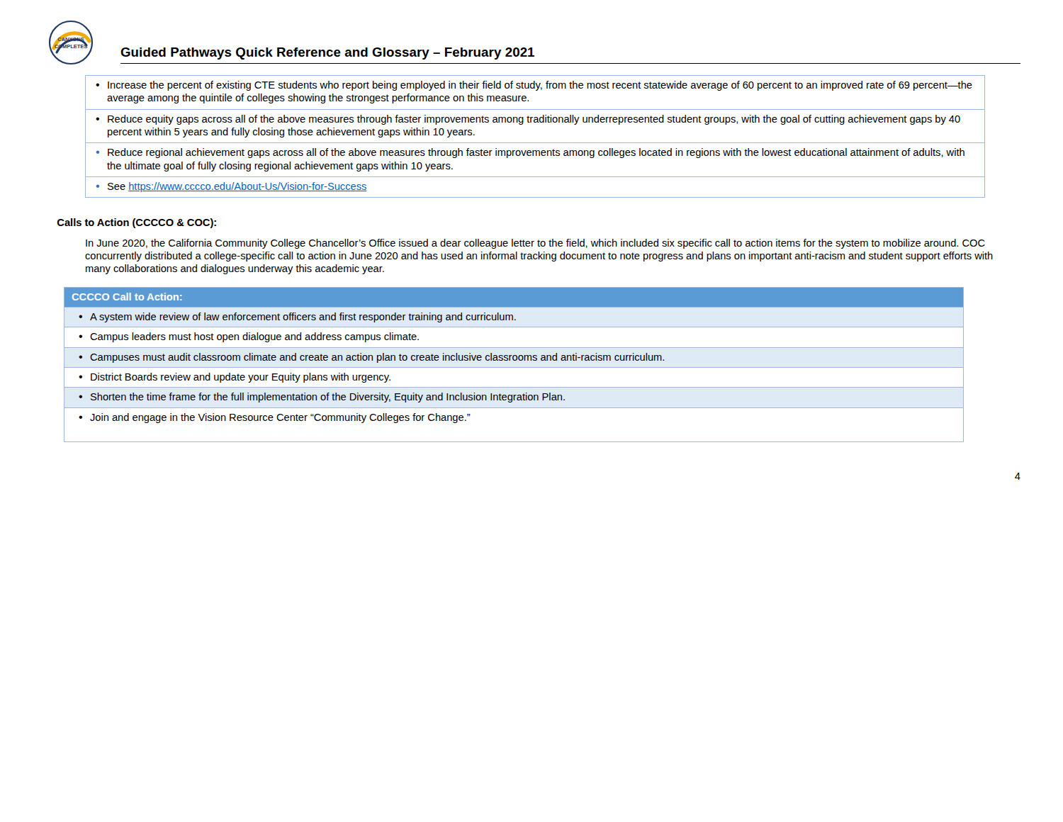Canyons Completes CANYONS COMPLETES
Guided Pathways Quick Reference and Glossary – February 2021
| Increase the percent of existing CTE students who report being employed in their field of study, from the most recent statewide average of 60 percent to an improved rate of 69 percent—the average among the quintile of colleges showing the strongest performance on this measure. |
| Reduce equity gaps across all of the above measures through faster improvements among traditionally underrepresented student groups, with the goal of cutting achievement gaps by 40 percent within 5 years and fully closing those achievement gaps within 10 years. |
| Reduce regional achievement gaps across all of the above measures through faster improvements among colleges located in regions with the lowest educational attainment of adults, with the ultimate goal of fully closing regional achievement gaps within 10 years. |
| See https://www.cccco.edu/About-Us/Vision-for-Success |
Calls to Action (CCCCO & COC):
In June 2020, the California Community College Chancellor’s Office issued a dear colleague letter to the field, which included six specific call to action items for the system to mobilize around. COC concurrently distributed a college-specific call to action in June 2020 and has used an informal tracking document to note progress and plans on important anti-racism and student support efforts with many collaborations and dialogues underway this academic year.
| CCCCO Call to Action: |
| --- |
| A system wide review of law enforcement officers and first responder training and curriculum. |
| Campus leaders must host open dialogue and address campus climate. |
| Campuses must audit classroom climate and create an action plan to create inclusive classrooms and anti-racism curriculum. |
| District Boards review and update your Equity plans with urgency. |
| Shorten the time frame for the full implementation of the Diversity, Equity and Inclusion Integration Plan. |
| Join and engage in the Vision Resource Center “Community Colleges for Change.” |
4